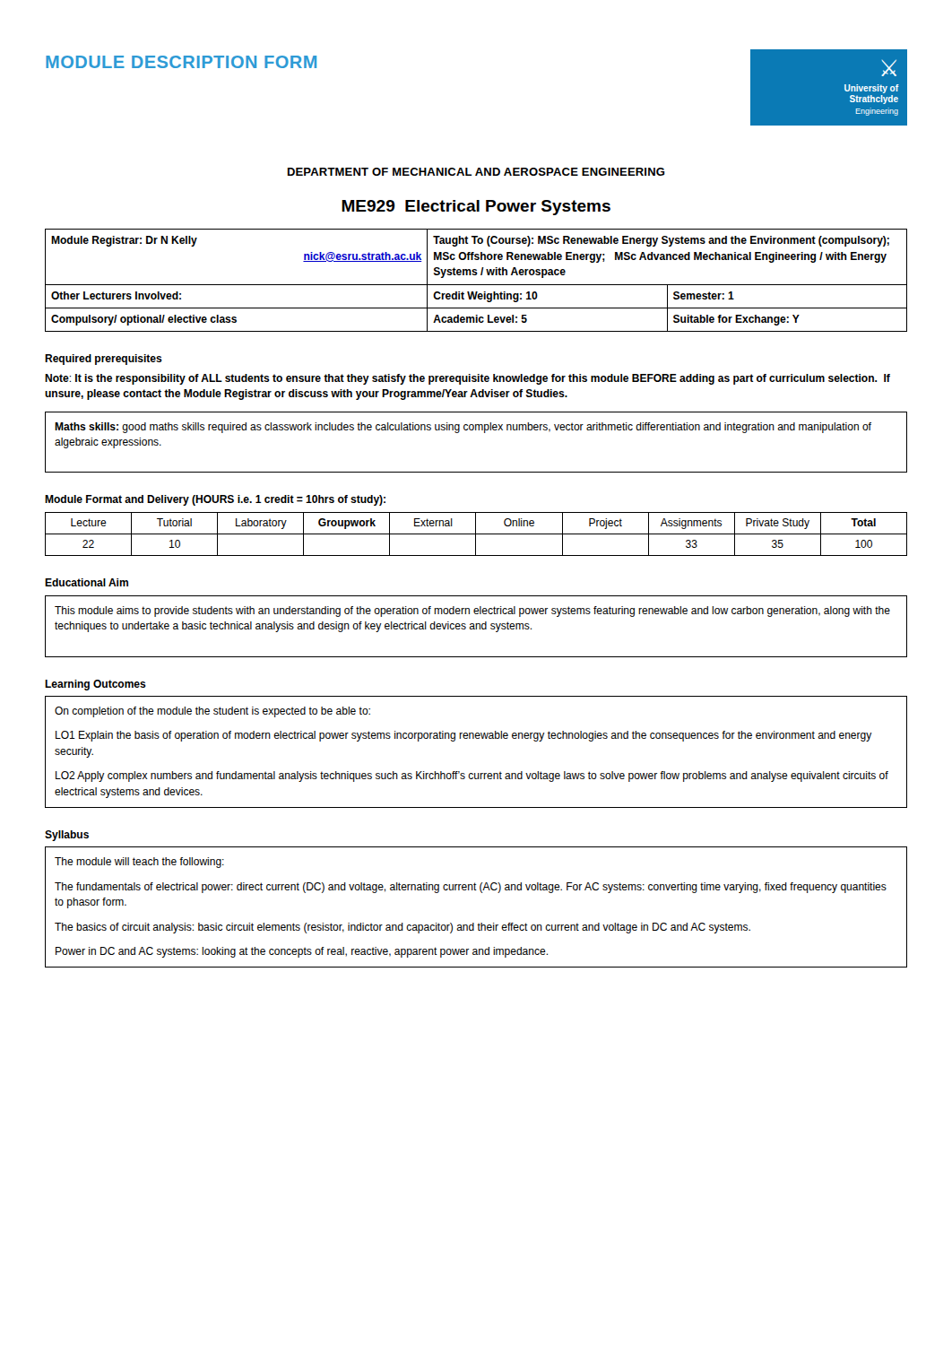⚔
University of
Strathclyde
Engineering
MODULE DESCRIPTION FORM
DEPARTMENT OF MECHANICAL AND AEROSPACE ENGINEERING
ME929 Electrical Power Systems
| Module Registrar: Dr N Kelly nick@esru.strath.ac.uk | Taught To (Course): MSc Renewable Energy Systems and the Environment (compulsory); MSc Offshore Renewable Energy; MSc Advanced Mechanical Engineering / with Energy Systems / with Aerospace |
| Other Lecturers Involved: | Credit Weighting: 10 | Semester: 1 |
| Compulsory/ optional/ elective class | Academic Level: 5 | Suitable for Exchange: Y |
Required prerequisites
Note: It is the responsibility of ALL students to ensure that they satisfy the prerequisite knowledge for this module BEFORE adding as part of curriculum selection. If unsure, please contact the Module Registrar or discuss with your Programme/Year Adviser of Studies.
Maths skills: good maths skills required as classwork includes the calculations using complex numbers, vector arithmetic differentiation and integration and manipulation of algebraic expressions.
Module Format and Delivery (HOURS i.e. 1 credit = 10hrs of study):
| Lecture | Tutorial | Laboratory | Groupwork | External | Online | Project | Assignments | Private Study | Total |
| 22 | 10 | | | | | | 33 | 35 | 100 |
Educational Aim
This module aims to provide students with an understanding of the operation of modern electrical power systems featuring renewable and low carbon generation, along with the techniques to undertake a basic technical analysis and design of key electrical devices and systems.
Learning Outcomes
On completion of the module the student is expected to be able to:
LO1 Explain the basis of operation of modern electrical power systems incorporating renewable energy technologies and the consequences for the environment and energy security.
LO2 Apply complex numbers and fundamental analysis techniques such as Kirchhoff’s current and voltage laws to solve power flow problems and analyse equivalent circuits of electrical systems and devices.
Syllabus
The module will teach the following:
The fundamentals of electrical power: direct current (DC) and voltage, alternating current (AC) and voltage. For AC systems: converting time varying, fixed frequency quantities to phasor form.
The basics of circuit analysis: basic circuit elements (resistor, indictor and capacitor) and their effect on current and voltage in DC and AC systems.
Power in DC and AC systems: looking at the concepts of real, reactive, apparent power and impedance.